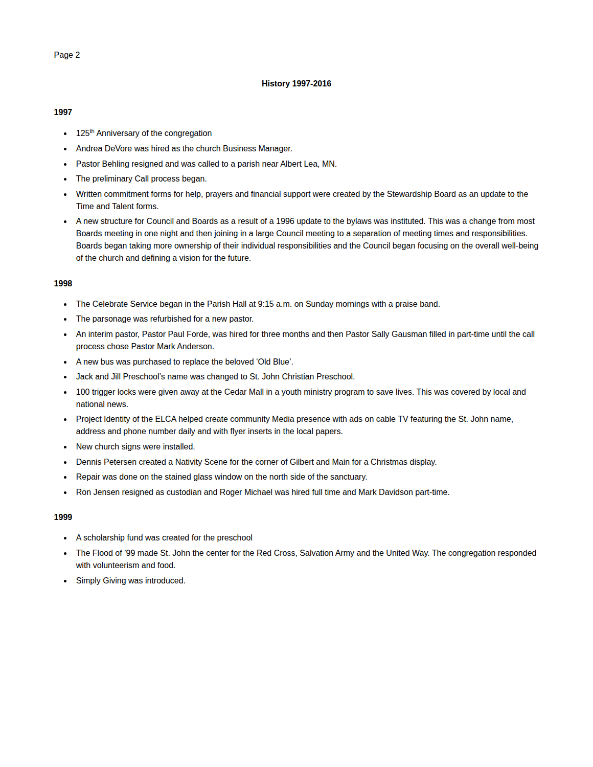Page 2
History 1997-2016
1997
125th Anniversary of the congregation
Andrea DeVore was hired as the church Business Manager.
Pastor Behling resigned and was called to a parish near Albert Lea, MN.
The preliminary Call process began.
Written commitment forms for help, prayers and financial support were created by the Stewardship Board as an update to the Time and Talent forms.
A new structure for Council and Boards as a result of a 1996 update to the bylaws was instituted. This was a change from most Boards meeting in one night and then joining in a large Council meeting to a separation of meeting times and responsibilities. Boards began taking more ownership of their individual responsibilities and the Council began focusing on the overall well-being of the church and defining a vision for the future.
1998
The Celebrate Service began in the Parish Hall at 9:15 a.m. on Sunday mornings with a praise band.
The parsonage was refurbished for a new pastor.
An interim pastor, Pastor Paul Forde, was hired for three months and then Pastor Sally Gausman filled in part-time until the call process chose Pastor Mark Anderson.
A new bus was purchased to replace the beloved ‘Old Blue’.
Jack and Jill Preschool’s name was changed to St. John Christian Preschool.
100 trigger locks were given away at the Cedar Mall in a youth ministry program to save lives. This was covered by local and national news.
Project Identity of the ELCA helped create community Media presence with ads on cable TV featuring the St. John name, address and phone number daily and with flyer inserts in the local papers.
New church signs were installed.
Dennis Petersen created a Nativity Scene for the corner of Gilbert and Main for a Christmas display.
Repair was done on the stained glass window on the north side of the sanctuary.
Ron Jensen resigned as custodian and Roger Michael was hired full time and Mark Davidson part-time.
1999
A scholarship fund was created for the preschool
The Flood of ’99 made St. John the center for the Red Cross, Salvation Army and the United Way. The congregation responded with volunteerism and food.
Simply Giving was introduced.